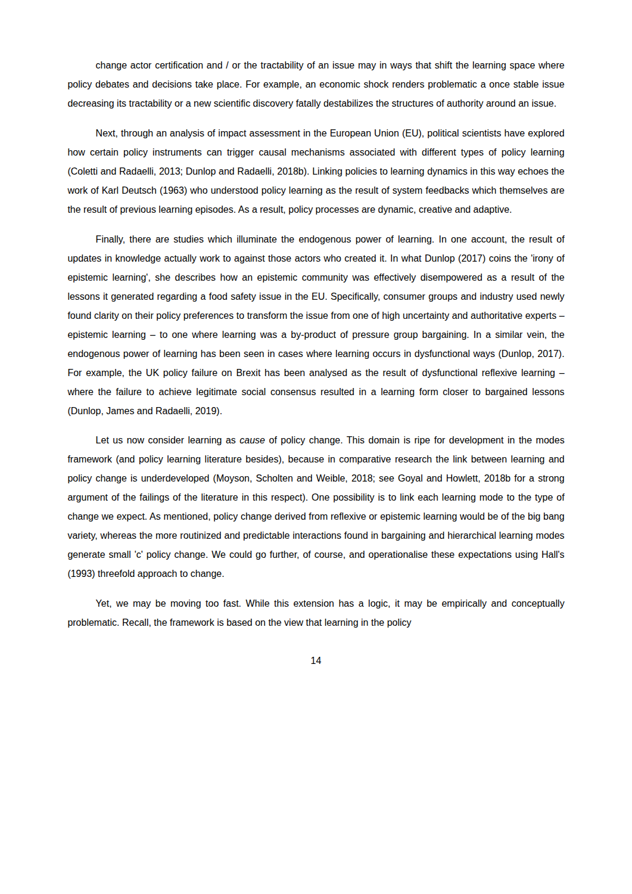change actor certification and / or the tractability of an issue may in ways that shift the learning space where policy debates and decisions take place. For example, an economic shock renders problematic a once stable issue decreasing its tractability or a new scientific discovery fatally destabilizes the structures of authority around an issue.
Next, through an analysis of impact assessment in the European Union (EU), political scientists have explored how certain policy instruments can trigger causal mechanisms associated with different types of policy learning (Coletti and Radaelli, 2013; Dunlop and Radaelli, 2018b). Linking policies to learning dynamics in this way echoes the work of Karl Deutsch (1963) who understood policy learning as the result of system feedbacks which themselves are the result of previous learning episodes. As a result, policy processes are dynamic, creative and adaptive.
Finally, there are studies which illuminate the endogenous power of learning. In one account, the result of updates in knowledge actually work to against those actors who created it. In what Dunlop (2017) coins the 'irony of epistemic learning', she describes how an epistemic community was effectively disempowered as a result of the lessons it generated regarding a food safety issue in the EU. Specifically, consumer groups and industry used newly found clarity on their policy preferences to transform the issue from one of high uncertainty and authoritative experts – epistemic learning – to one where learning was a by-product of pressure group bargaining. In a similar vein, the endogenous power of learning has been seen in cases where learning occurs in dysfunctional ways (Dunlop, 2017). For example, the UK policy failure on Brexit has been analysed as the result of dysfunctional reflexive learning – where the failure to achieve legitimate social consensus resulted in a learning form closer to bargained lessons (Dunlop, James and Radaelli, 2019).
Let us now consider learning as cause of policy change. This domain is ripe for development in the modes framework (and policy learning literature besides), because in comparative research the link between learning and policy change is underdeveloped (Moyson, Scholten and Weible, 2018; see Goyal and Howlett, 2018b for a strong argument of the failings of the literature in this respect). One possibility is to link each learning mode to the type of change we expect. As mentioned, policy change derived from reflexive or epistemic learning would be of the big bang variety, whereas the more routinized and predictable interactions found in bargaining and hierarchical learning modes generate small 'c' policy change. We could go further, of course, and operationalise these expectations using Hall's (1993) threefold approach to change.
Yet, we may be moving too fast. While this extension has a logic, it may be empirically and conceptually problematic. Recall, the framework is based on the view that learning in the policy
14